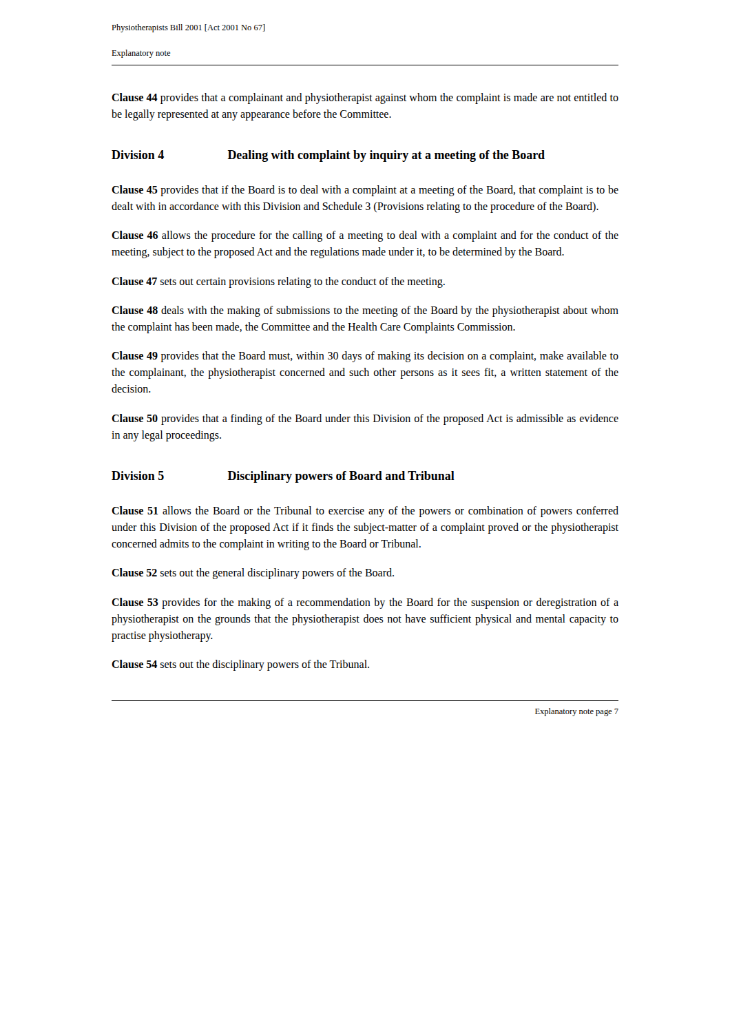Physiotherapists Bill 2001 [Act 2001 No 67]
Explanatory note
Clause 44 provides that a complainant and physiotherapist against whom the complaint is made are not entitled to be legally represented at any appearance before the Committee.
Division 4 Dealing with complaint by inquiry at a meeting of the Board
Clause 45 provides that if the Board is to deal with a complaint at a meeting of the Board, that complaint is to be dealt with in accordance with this Division and Schedule 3 (Provisions relating to the procedure of the Board).
Clause 46 allows the procedure for the calling of a meeting to deal with a complaint and for the conduct of the meeting, subject to the proposed Act and the regulations made under it, to be determined by the Board.
Clause 47 sets out certain provisions relating to the conduct of the meeting.
Clause 48 deals with the making of submissions to the meeting of the Board by the physiotherapist about whom the complaint has been made, the Committee and the Health Care Complaints Commission.
Clause 49 provides that the Board must, within 30 days of making its decision on a complaint, make available to the complainant, the physiotherapist concerned and such other persons as it sees fit, a written statement of the decision.
Clause 50 provides that a finding of the Board under this Division of the proposed Act is admissible as evidence in any legal proceedings.
Division 5 Disciplinary powers of Board and Tribunal
Clause 51 allows the Board or the Tribunal to exercise any of the powers or combination of powers conferred under this Division of the proposed Act if it finds the subject-matter of a complaint proved or the physiotherapist concerned admits to the complaint in writing to the Board or Tribunal.
Clause 52 sets out the general disciplinary powers of the Board.
Clause 53 provides for the making of a recommendation by the Board for the suspension or deregistration of a physiotherapist on the grounds that the physiotherapist does not have sufficient physical and mental capacity to practise physiotherapy.
Clause 54 sets out the disciplinary powers of the Tribunal.
Explanatory note page 7